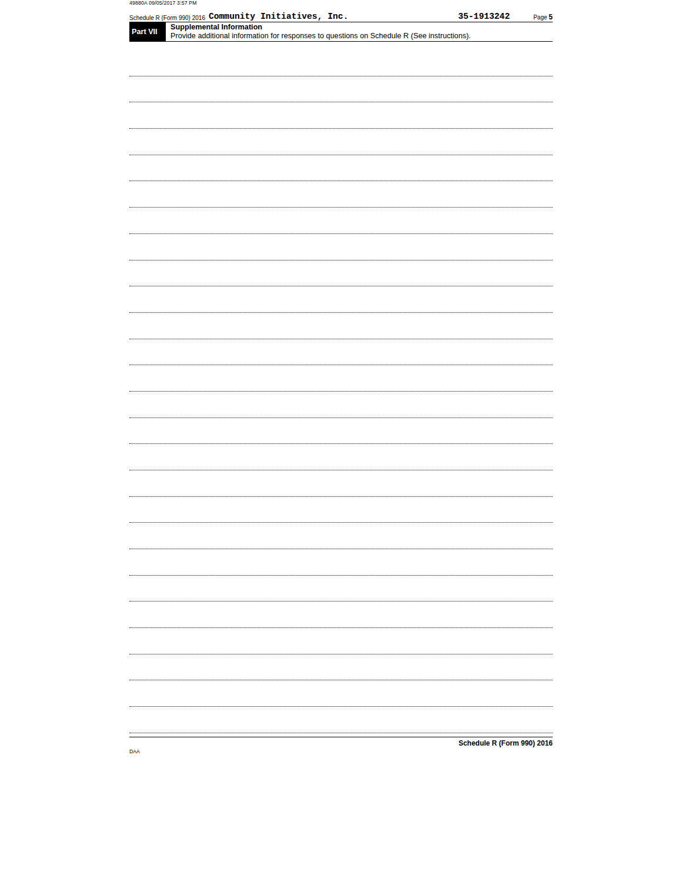49880A 09/05/2017 3:57 PM
Schedule R (Form 990) 2016 Community Initiatives, Inc. 35-1913242 Page 5
Part VII
Supplemental Information
Provide additional information for responses to questions on Schedule R (See instructions).
Schedule R (Form 990) 2016
DAA